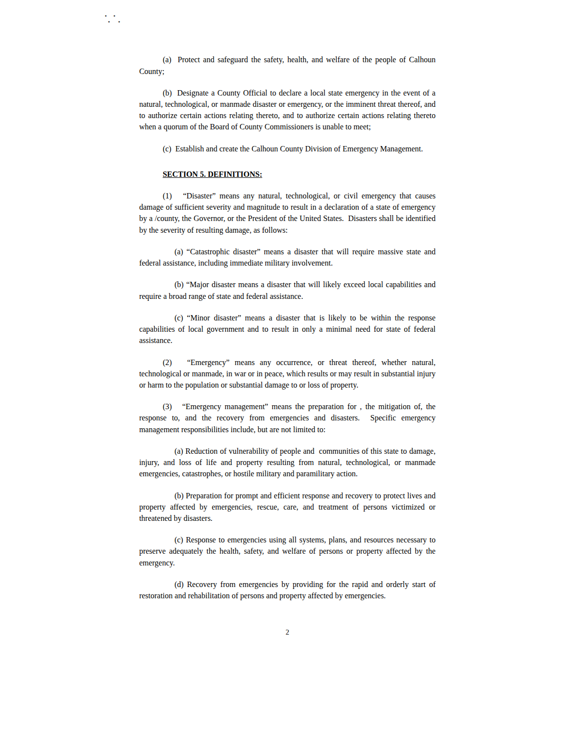• •
• •
(a) Protect and safeguard the safety, health, and welfare of the people of Calhoun County;
(b) Designate a County Official to declare a local state emergency in the event of a natural, technological, or manmade disaster or emergency, or the imminent threat thereof, and to authorize certain actions relating thereto, and to authorize certain actions relating thereto when a quorum of the Board of County Commissioners is unable to meet;
(c) Establish and create the Calhoun County Division of Emergency Management.
SECTION 5. DEFINITIONS:
(1) “Disaster” means any natural, technological, or civil emergency that causes damage of sufficient severity and magnitude to result in a declaration of a state of emergency by a /county, the Governor, or the President of the United States. Disasters shall be identified by the severity of resulting damage, as follows:
(a) “Catastrophic disaster” means a disaster that will require massive state and federal assistance, including immediate military involvement.
(b) “Major disaster means a disaster that will likely exceed local capabilities and require a broad range of state and federal assistance.
(c) “Minor disaster” means a disaster that is likely to be within the response capabilities of local government and to result in only a minimal need for state of federal assistance.
(2) “Emergency” means any occurrence, or threat thereof, whether natural, technological or manmade, in war or in peace, which results or may result in substantial injury or harm to the population or substantial damage to or loss of property.
(3) “Emergency management” means the preparation for , the mitigation of, the response to, and the recovery from emergencies and disasters. Specific emergency management responsibilities include, but are not limited to:
(a) Reduction of vulnerability of people and communities of this state to damage, injury, and loss of life and property resulting from natural, technological, or manmade emergencies, catastrophes, or hostile military and paramilitary action.
(b) Preparation for prompt and efficient response and recovery to protect lives and property affected by emergencies, rescue, care, and treatment of persons victimized or threatened by disasters.
(c) Response to emergencies using all systems, plans, and resources necessary to preserve adequately the health, safety, and welfare of persons or property affected by the emergency.
(d) Recovery from emergencies by providing for the rapid and orderly start of restoration and rehabilitation of persons and property affected by emergencies.
2